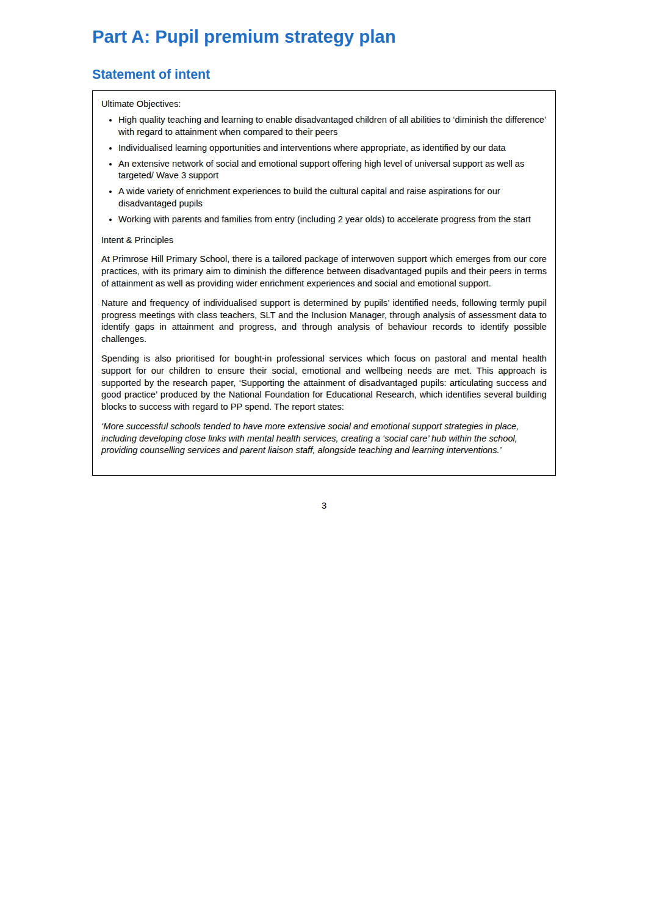Part A: Pupil premium strategy plan
Statement of intent
Ultimate Objectives:
High quality teaching and learning to enable disadvantaged children of all abilities to ‘diminish the difference’ with regard to attainment when compared to their peers
Individualised learning opportunities and interventions where appropriate, as identified by our data
An extensive network of social and emotional support offering high level of universal support as well as targeted/ Wave 3 support
A wide variety of enrichment experiences to build the cultural capital and raise aspirations for our disadvantaged pupils
Working with parents and families from entry (including 2 year olds) to accelerate progress from the start
Intent & Principles
At Primrose Hill Primary School, there is a tailored package of interwoven support which emerges from our core practices, with its primary aim to diminish the difference between disadvantaged pupils and their peers in terms of attainment as well as providing wider enrichment experiences and social and emotional support.
Nature and frequency of individualised support is determined by pupils’ identified needs, following termly pupil progress meetings with class teachers, SLT and the Inclusion Manager, through analysis of assessment data to identify gaps in attainment and progress, and through analysis of behaviour records to identify possible challenges.
Spending is also prioritised for bought-in professional services which focus on pastoral and mental health support for our children to ensure their social, emotional and wellbeing needs are met. This approach is supported by the research paper, ‘Supporting the attainment of disadvantaged pupils: articulating success and good practice’ produced by the National Foundation for Educational Research, which identifies several building blocks to success with regard to PP spend. The report states:
‘More successful schools tended to have more extensive social and emotional support strategies in place, including developing close links with mental health services, creating a ‘social care’ hub within the school, providing counselling services and parent liaison staff, alongside teaching and learning interventions.’
3